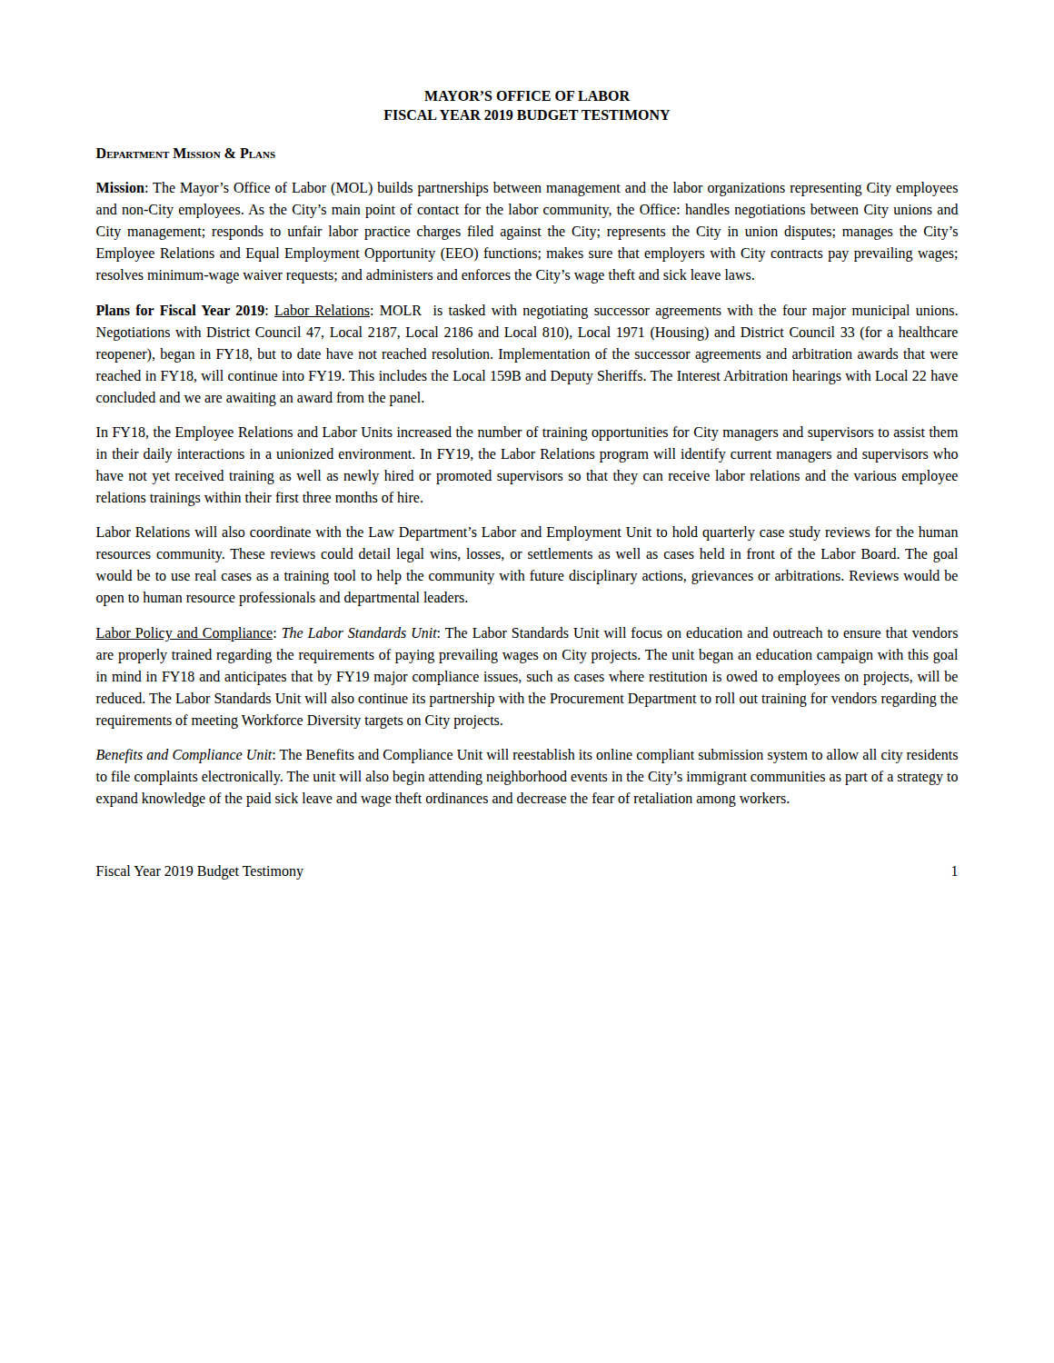MAYOR’S OFFICE OF LABOR
FISCAL YEAR 2019 BUDGET TESTIMONY
Department Mission & Plans
Mission: The Mayor’s Office of Labor (MOL) builds partnerships between management and the labor organizations representing City employees and non-City employees. As the City’s main point of contact for the labor community, the Office: handles negotiations between City unions and City management; responds to unfair labor practice charges filed against the City; represents the City in union disputes; manages the City’s Employee Relations and Equal Employment Opportunity (EEO) functions; makes sure that employers with City contracts pay prevailing wages; resolves minimum-wage waiver requests; and administers and enforces the City’s wage theft and sick leave laws.
Plans for Fiscal Year 2019: Labor Relations: MOLR is tasked with negotiating successor agreements with the four major municipal unions. Negotiations with District Council 47, Local 2187, Local 2186 and Local 810), Local 1971 (Housing) and District Council 33 (for a healthcare reopener), began in FY18, but to date have not reached resolution. Implementation of the successor agreements and arbitration awards that were reached in FY18, will continue into FY19. This includes the Local 159B and Deputy Sheriffs. The Interest Arbitration hearings with Local 22 have concluded and we are awaiting an award from the panel.
In FY18, the Employee Relations and Labor Units increased the number of training opportunities for City managers and supervisors to assist them in their daily interactions in a unionized environment. In FY19, the Labor Relations program will identify current managers and supervisors who have not yet received training as well as newly hired or promoted supervisors so that they can receive labor relations and the various employee relations trainings within their first three months of hire.
Labor Relations will also coordinate with the Law Department’s Labor and Employment Unit to hold quarterly case study reviews for the human resources community. These reviews could detail legal wins, losses, or settlements as well as cases held in front of the Labor Board. The goal would be to use real cases as a training tool to help the community with future disciplinary actions, grievances or arbitrations. Reviews would be open to human resource professionals and departmental leaders.
Labor Policy and Compliance: The Labor Standards Unit: The Labor Standards Unit will focus on education and outreach to ensure that vendors are properly trained regarding the requirements of paying prevailing wages on City projects. The unit began an education campaign with this goal in mind in FY18 and anticipates that by FY19 major compliance issues, such as cases where restitution is owed to employees on projects, will be reduced. The Labor Standards Unit will also continue its partnership with the Procurement Department to roll out training for vendors regarding the requirements of meeting Workforce Diversity targets on City projects.
Benefits and Compliance Unit: The Benefits and Compliance Unit will reestablish its online compliant submission system to allow all city residents to file complaints electronically. The unit will also begin attending neighborhood events in the City’s immigrant communities as part of a strategy to expand knowledge of the paid sick leave and wage theft ordinances and decrease the fear of retaliation among workers.
Fiscal Year 2019 Budget Testimony 1